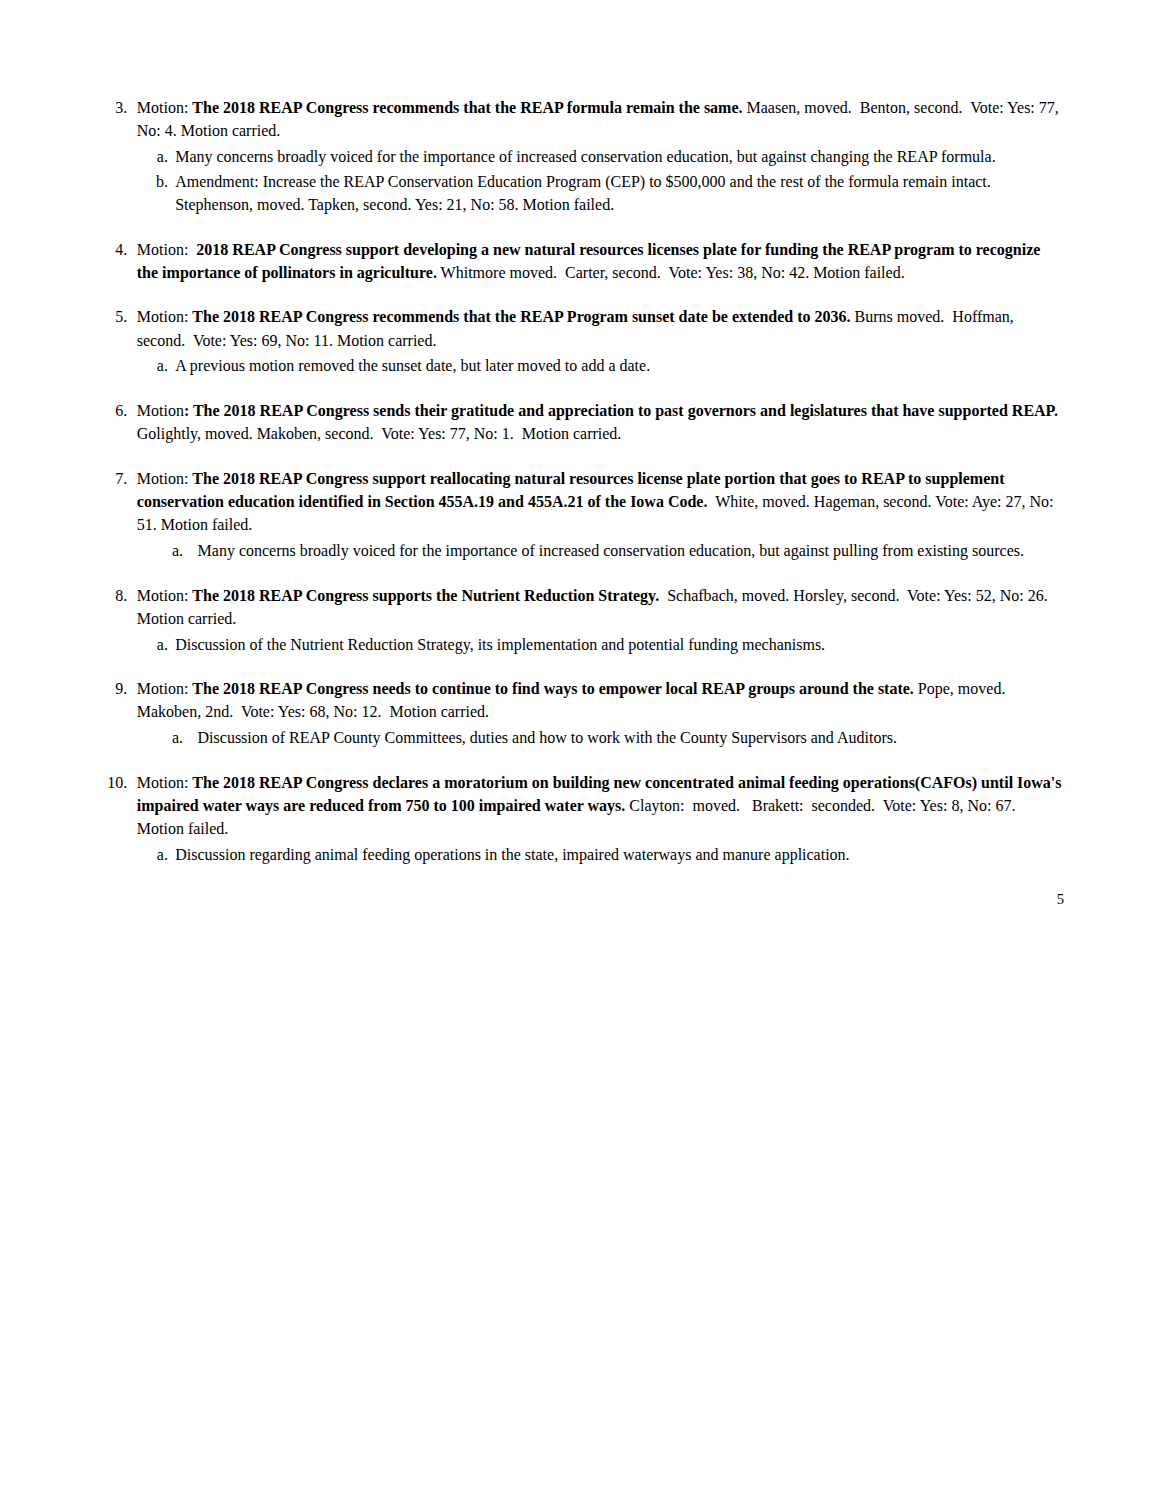Motion: The 2018 REAP Congress recommends that the REAP formula remain the same. Maasen, moved. Benton, second. Vote: Yes: 77, No: 4. Motion carried.
Many concerns broadly voiced for the importance of increased conservation education, but against changing the REAP formula.
Amendment: Increase the REAP Conservation Education Program (CEP) to $500,000 and the rest of the formula remain intact. Stephenson, moved. Tapken, second. Yes: 21, No: 58. Motion failed.
Motion: 2018 REAP Congress support developing a new natural resources licenses plate for funding the REAP program to recognize the importance of pollinators in agriculture. Whitmore moved. Carter, second. Vote: Yes: 38, No: 42. Motion failed.
Motion: The 2018 REAP Congress recommends that the REAP Program sunset date be extended to 2036. Burns moved. Hoffman, second. Vote: Yes: 69, No: 11. Motion carried.
A previous motion removed the sunset date, but later moved to add a date.
Motion: The 2018 REAP Congress sends their gratitude and appreciation to past governors and legislatures that have supported REAP. Golightly, moved. Makoben, second. Vote: Yes: 77, No: 1. Motion carried.
Motion: The 2018 REAP Congress support reallocating natural resources license plate portion that goes to REAP to supplement conservation education identified in Section 455A.19 and 455A.21 of the Iowa Code. White, moved. Hageman, second. Vote: Aye: 27, No: 51. Motion failed.
a. Many concerns broadly voiced for the importance of increased conservation education, but against pulling from existing sources.
Motion: The 2018 REAP Congress supports the Nutrient Reduction Strategy. Schafbach, moved. Horsley, second. Vote: Yes: 52, No: 26. Motion carried.
Discussion of the Nutrient Reduction Strategy, its implementation and potential funding mechanisms.
Motion: The 2018 REAP Congress needs to continue to find ways to empower local REAP groups around the state. Pope, moved. Makoben, 2nd. Vote: Yes: 68, No: 12. Motion carried.
a. Discussion of REAP County Committees, duties and how to work with the County Supervisors and Auditors.
Motion: The 2018 REAP Congress declares a moratorium on building new concentrated animal feeding operations(CAFOs) until Iowa's impaired water ways are reduced from 750 to 100 impaired water ways. Clayton: moved. Brakett: seconded. Vote: Yes: 8, No: 67. Motion failed.
Discussion regarding animal feeding operations in the state, impaired waterways and manure application.
5